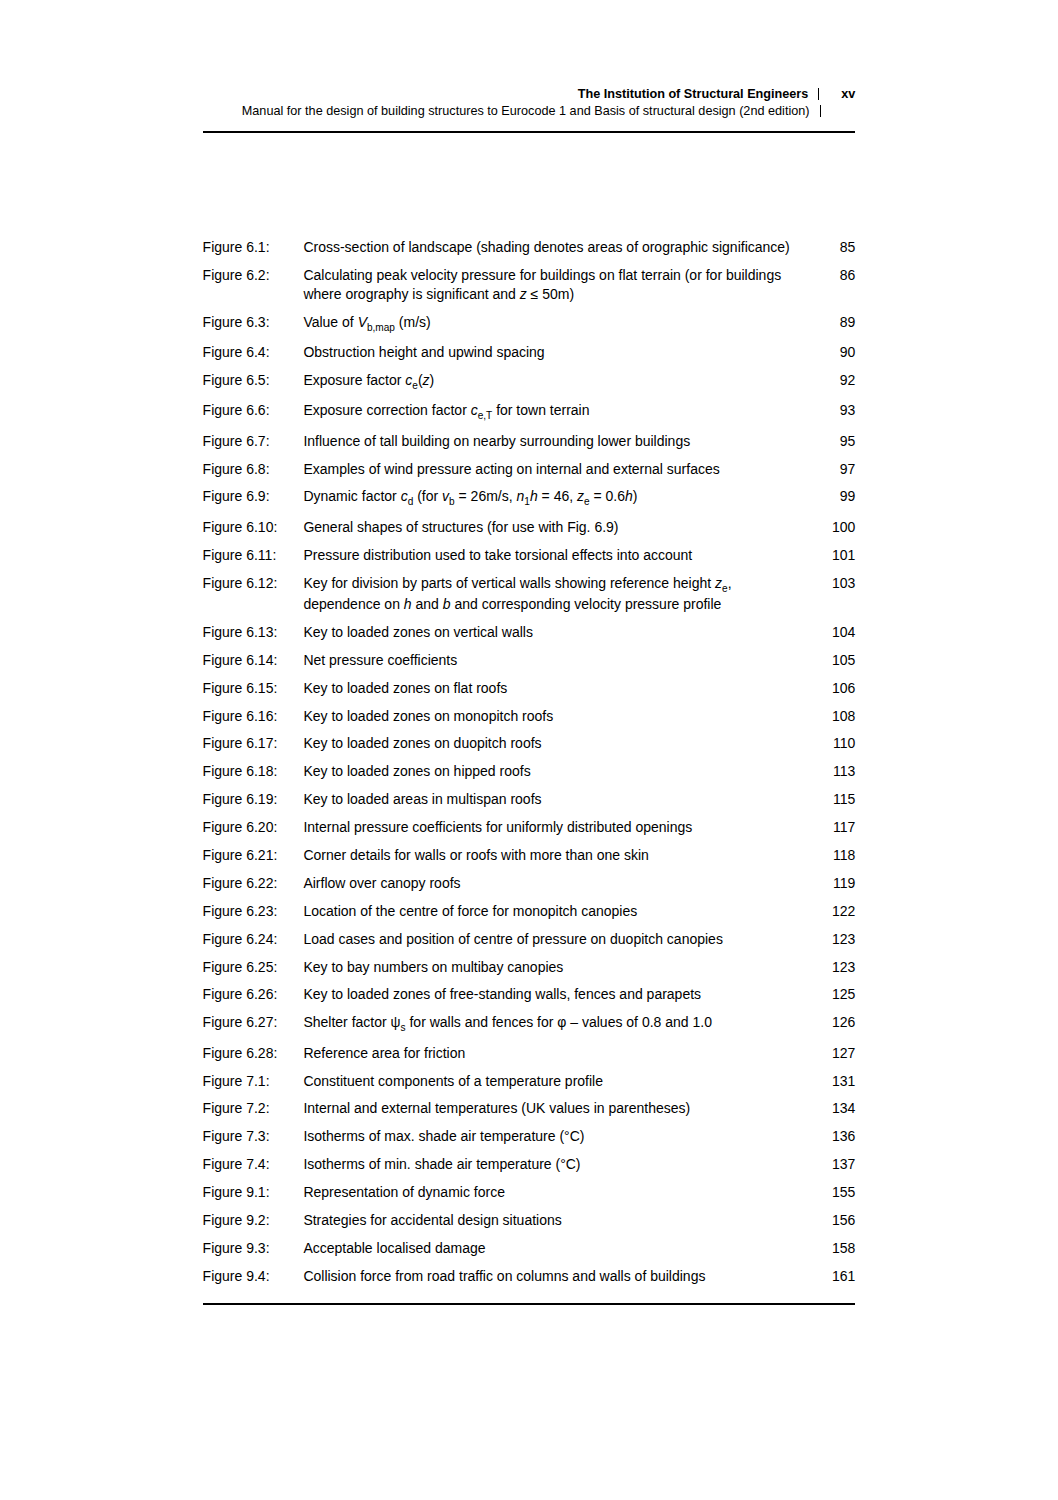The Institution of Structural Engineers xv
Manual for the design of building structures to Eurocode 1 and Basis of structural design (2nd edition)
| Figure 6.1: | Cross-section of landscape (shading denotes areas of orographic significance) | 85 |
| Figure 6.2: | Calculating peak velocity pressure for buildings on flat terrain (or for buildings where orography is significant and z ≤ 50m) | 86 |
| Figure 6.3: | Value of V b,map (m/s) | 89 |
| Figure 6.4: | Obstruction height and upwind spacing | 90 |
| Figure 6.5: | Exposure factor c e ( z ) | 92 |
| Figure 6.6: | Exposure correction factor c e,T for town terrain | 93 |
| Figure 6.7: | Influence of tall building on nearby surrounding lower buildings | 95 |
| Figure 6.8: | Examples of wind pressure acting on internal and external surfaces | 97 |
| Figure 6.9: | Dynamic factor c d (for v b = 26m/s, n 1 h = 46, z e = 0.6 h ) | 99 |
| Figure 6.10: | General shapes of structures (for use with Fig. 6.9) | 100 |
| Figure 6.11: | Pressure distribution used to take torsional effects into account | 101 |
| Figure 6.12: | Key for division by parts of vertical walls showing reference height z e , dependence on h and b and corresponding velocity pressure profile | 103 |
| Figure 6.13: | Key to loaded zones on vertical walls | 104 |
| Figure 6.14: | Net pressure coefficients | 105 |
| Figure 6.15: | Key to loaded zones on flat roofs | 106 |
| Figure 6.16: | Key to loaded zones on monopitch roofs | 108 |
| Figure 6.17: | Key to loaded zones on duopitch roofs | 110 |
| Figure 6.18: | Key to loaded zones on hipped roofs | 113 |
| Figure 6.19: | Key to loaded areas in multispan roofs | 115 |
| Figure 6.20: | Internal pressure coefficients for uniformly distributed openings | 117 |
| Figure 6.21: | Corner details for walls or roofs with more than one skin | 118 |
| Figure 6.22: | Airflow over canopy roofs | 119 |
| Figure 6.23: | Location of the centre of force for monopitch canopies | 122 |
| Figure 6.24: | Load cases and position of centre of pressure on duopitch canopies | 123 |
| Figure 6.25: | Key to bay numbers on multibay canopies | 123 |
| Figure 6.26: | Key to loaded zones of free-standing walls, fences and parapets | 125 |
| Figure 6.27: | Shelter factor ψ s for walls and fences for φ – values of 0.8 and 1.0 | 126 |
| Figure 6.28: | Reference area for friction | 127 |
| Figure 7.1: | Constituent components of a temperature profile | 131 |
| Figure 7.2: | Internal and external temperatures (UK values in parentheses) | 134 |
| Figure 7.3: | Isotherms of max. shade air temperature (°C) | 136 |
| Figure 7.4: | Isotherms of min. shade air temperature (°C) | 137 |
| Figure 9.1: | Representation of dynamic force | 155 |
| Figure 9.2: | Strategies for accidental design situations | 156 |
| Figure 9.3: | Acceptable localised damage | 158 |
| Figure 9.4: | Collision force from road traffic on columns and walls of buildings | 161 |